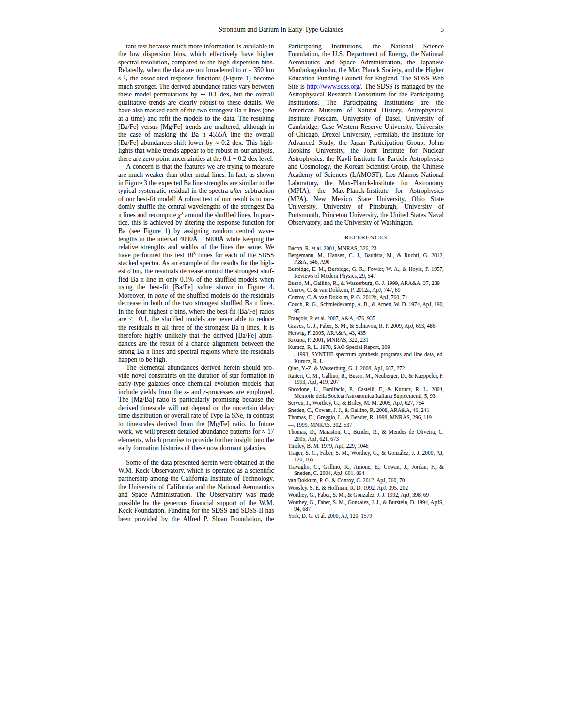Strontium and Barium In Early-Type Galaxies 5
tant test because much more information is available in the low dispersion bins, which effectively have higher spectral resolution, compared to the high dispersion bins. Relatedly, when the data are not broadened to σ = 350 km s−1, the associated response functions (Figure 1) become much stronger. The derived abundance ratios vary between these model permutations by ∼ 0.1 dex, but the overall qualitative trends are clearly robust to these details. We have also masked each of the two strongest Ba ii lines (one at a time) and refit the models to the data. The resulting [Ba/Fe] versus [Mg/Fe] trends are unaltered, although in the case of masking the Ba ii 4555Å line the overall [Ba/Fe] abundances shift lower by ≈ 0.2 dex. This highlights that while trends appear to be robust in our analysis, there are zero-point uncertainties at the 0.1 − 0.2 dex level.
A concern is that the features we are trying to measure are much weaker than other metal lines. In fact, as shown in Figure 3 the expected Ba line strengths are similar to the typical systematic residual in the spectra after subtraction of our best-fit model! A robust test of our result is to randomly shuffle the central wavelengths of the strongest Ba ii lines and recompute χ2 around the shuffled lines. In practice, this is achieved by altering the response function for Ba (see Figure 1) by assigning random central wavelengths in the interval 4000Å − 6000Å while keeping the relative strengths and widths of the lines the same. We have performed this test 103 times for each of the SDSS stacked spectra. As an example of the results for the highest σ bin, the residuals decrease around the strongest shuffled Ba ii line in only 0.1% of the shuffled models when using the best-fit [Ba/Fe] value shown in Figure 4. Moreover, in none of the shuffled models do the residuals decrease in both of the two strongest shuffled Ba ii lines. In the four highest σ bins, where the best-fit [Ba/Fe] ratios are < −0.1, the shuffled models are never able to reduce the residuals in all three of the strongest Ba ii lines. It is therefore highly unlikely that the derived [Ba/Fe] abundances are the result of a chance alignment between the strong Ba ii lines and spectral regions where the residuals happen to be high.
The elemental abundances derived herein should provide novel constraints on the duration of star formation in early-type galaxies once chemical evolution models that include yields from the s- and r-processes are employed. The [Mg/Ba] ratio is particularly promising because the derived timescale will not depend on the uncertain delay time distribution or overall rate of Type Ia SNe, in contrast to timescales derived from the [Mg/Fe] ratio. In future work, we will present detailed abundance patterns for ≈ 17 elements, which promise to provide further insight into the early formation histories of these now dormant galaxies.
Some of the data presented herein were obtained at the W.M. Keck Observatory, which is operated as a scientific partnership among the California Institute of Technology, the University of California and the National Aeronautics and Space Administration. The Observatory was made possible by the generous financial support of the W.M. Keck Foundation. Funding for the SDSS and SDSS-II has been provided by the Alfred P. Sloan Foundation, the Participating Institutions, the National Science Foundation, the U.S. Department of Energy, the National Aeronautics and Space Administration, the Japanese Monbukagakusho, the Max Planck Society, and the Higher Education Funding Council for England. The SDSS Web Site is http://www.sdss.org/. The SDSS is managed by the Astrophysical Research Consortium for the Participating Institutions. The Participating Institutions are the American Museum of Natural History, Astrophysical Institute Potsdam, University of Basel, University of Cambridge, Case Western Reserve University, University of Chicago, Drexel University, Fermilab, the Institute for Advanced Study, the Japan Participation Group, Johns Hopkins University, the Joint Institute for Nuclear Astrophysics, the Kavli Institute for Particle Astrophysics and Cosmology, the Korean Scientist Group, the Chinese Academy of Sciences (LAMOST), Los Alamos National Laboratory, the Max-Planck-Institute for Astronomy (MPIA), the Max-Planck-Institute for Astrophysics (MPA), New Mexico State University, Ohio State University, University of Pittsburgh, University of Portsmouth, Princeton University, the United States Naval Observatory, and the University of Washington.
REFERENCES
Bacon, R. et al. 2001, MNRAS, 326, 23
Bergemann, M., Hansen, C. J., Bautista, M., & Ruchti, G. 2012, A&A, 546, A90
Burbidge, E. M., Burbidge, G. R., Fowler, W. A., & Hoyle, F. 1957, Reviews of Modern Physics, 29, 547
Busso, M., Gallino, R., & Wasserburg, G. J. 1999, ARA&A, 37, 239
Conroy, C. & van Dokkum, P. 2012a, ApJ, 747, 69
Conroy, C. & van Dokkum, P. G. 2012b, ApJ, 760, 71
Couch, R. G., Schmiedekamp, A. B., & Arnett, W. D. 1974, ApJ, 190, 95
François, P. et al. 2007, A&A, 476, 935
Graves, G. J., Faber, S. M., & Schiavon, R. P. 2009, ApJ, 693, 486
Herwig, F. 2005, ARA&A, 43, 435
Kroupa, P. 2001, MNRAS, 322, 231
Kurucz, R. L. 1970, SAO Special Report, 309
—. 1993, SYNTHE spectrum synthesis programs and line data, ed. Kurucz, R. L.
Qian, Y.-Z. & Wasserburg, G. J. 2008, ApJ, 687, 272
Raiteri, C. M., Gallino, R., Busso, M., Neuberger, D., & Kaeppeler, F. 1993, ApJ, 419, 207
Sbordone, L., Bonifacio, P., Castelli, F., & Kurucz, R. L. 2004, Memorie della Societa Astronomica Italiana Supplementi, 5, 93
Serven, J., Worthey, G., & Briley, M. M. 2005, ApJ, 627, 754
Sneden, C., Cowan, J. J., & Gallino, R. 2008, ARA&A, 46, 241
Thomas, D., Greggio, L., & Bender, R. 1998, MNRAS, 296, 119
—. 1999, MNRAS, 302, 537
Thomas, D., Maraston, C., Bender, R., & Mendes de Oliveira, C. 2005, ApJ, 621, 673
Tinsley, B. M. 1979, ApJ, 229, 1046
Trager, S. C., Faber, S. M., Worthey, G., & González, J. J. 2000, AJ, 120, 165
Travaglio, C., Gallino, R., Arnone, E., Cowan, J., Jordan, F., & Sneden, C. 2004, ApJ, 601, 864
van Dokkum, P. G. & Conroy, C. 2012, ApJ, 760, 70
Woosley, S. E. & Hoffman, R. D. 1992, ApJ, 395, 202
Worthey, G., Faber, S. M., & Gonzalez, J. J. 1992, ApJ, 398, 69
Worthey, G., Faber, S. M., Gonzalez, J. J., & Burstein, D. 1994, ApJS, 94, 687
York, D. G. et al. 2000, AJ, 120, 1579